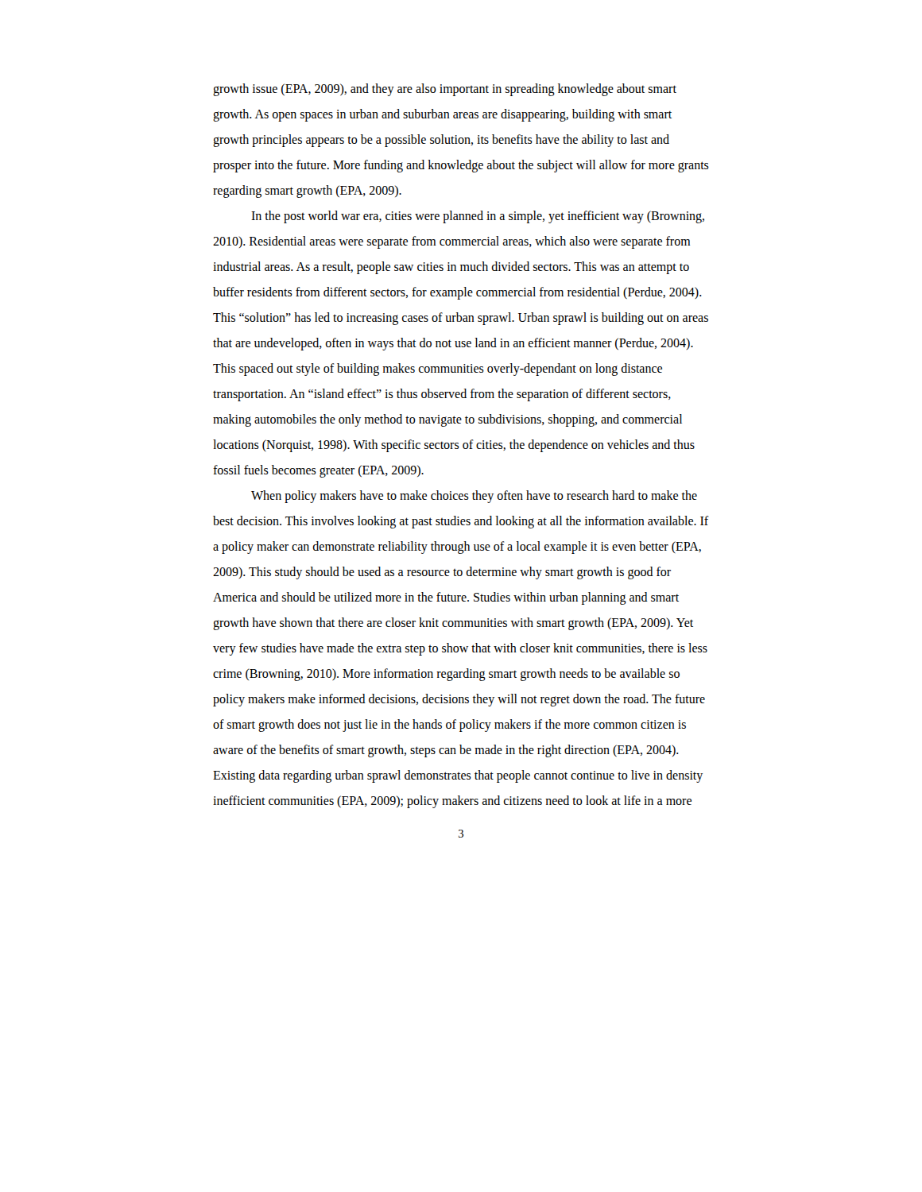growth issue (EPA, 2009), and they are also important in spreading knowledge about smart growth. As open spaces in urban and suburban areas are disappearing, building with smart growth principles appears to be a possible solution, its benefits have the ability to last and prosper into the future. More funding and knowledge about the subject will allow for more grants regarding smart growth (EPA, 2009).
In the post world war era, cities were planned in a simple, yet inefficient way (Browning, 2010). Residential areas were separate from commercial areas, which also were separate from industrial areas. As a result, people saw cities in much divided sectors. This was an attempt to buffer residents from different sectors, for example commercial from residential (Perdue, 2004). This “solution” has led to increasing cases of urban sprawl. Urban sprawl is building out on areas that are undeveloped, often in ways that do not use land in an efficient manner (Perdue, 2004). This spaced out style of building makes communities overly-dependant on long distance transportation. An “island effect” is thus observed from the separation of different sectors, making automobiles the only method to navigate to subdivisions, shopping, and commercial locations (Norquist, 1998). With specific sectors of cities, the dependence on vehicles and thus fossil fuels becomes greater (EPA, 2009).
When policy makers have to make choices they often have to research hard to make the best decision. This involves looking at past studies and looking at all the information available. If a policy maker can demonstrate reliability through use of a local example it is even better (EPA, 2009). This study should be used as a resource to determine why smart growth is good for America and should be utilized more in the future. Studies within urban planning and smart growth have shown that there are closer knit communities with smart growth (EPA, 2009). Yet very few studies have made the extra step to show that with closer knit communities, there is less crime (Browning, 2010). More information regarding smart growth needs to be available so policy makers make informed decisions, decisions they will not regret down the road. The future of smart growth does not just lie in the hands of policy makers if the more common citizen is aware of the benefits of smart growth, steps can be made in the right direction (EPA, 2004). Existing data regarding urban sprawl demonstrates that people cannot continue to live in density inefficient communities (EPA, 2009); policy makers and citizens need to look at life in a more
3